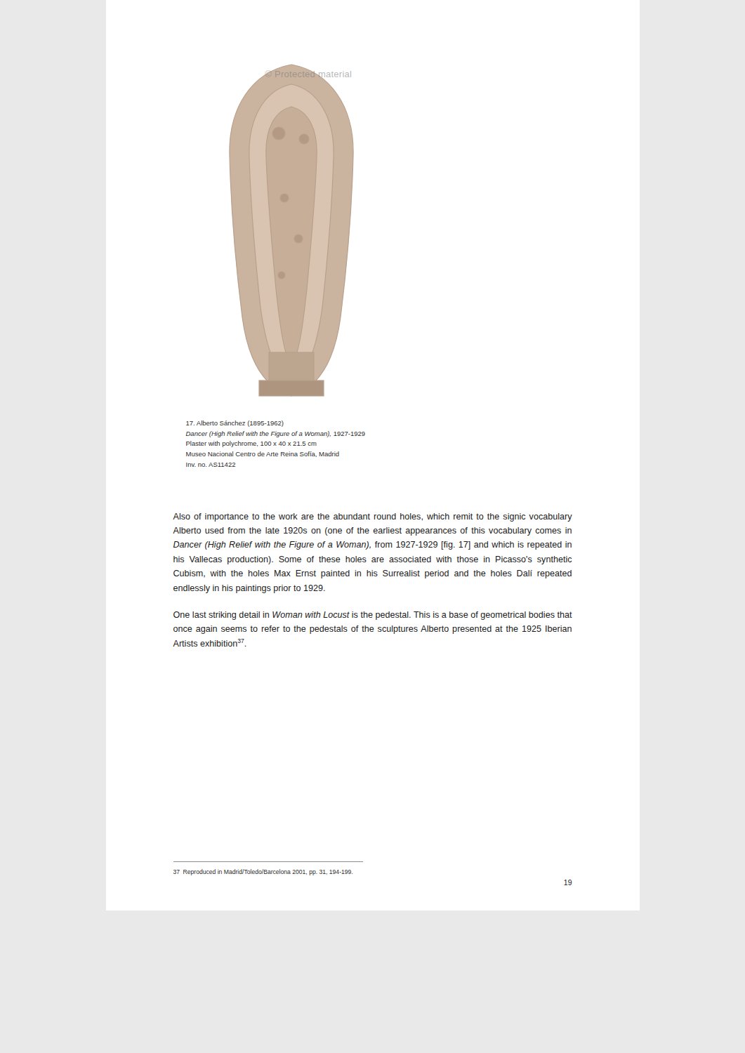© Protected material
17. Alberto Sánchez (1895-1962)
Dancer (High Relief with the Figure of a Woman), 1927-1929
Plaster with polychrome, 100 x 40 x 21.5 cm
Museo Nacional Centro de Arte Reina Sofía, Madrid
Inv. no. AS11422
Also of importance to the work are the abundant round holes, which remit to the signic vocabulary Alberto used from the late 1920s on (one of the earliest appearances of this vocabulary comes in Dancer (High Relief with the Figure of a Woman), from 1927-1929 [fig. 17] and which is repeated in his Vallecas production). Some of these holes are associated with those in Picasso's synthetic Cubism, with the holes Max Ernst painted in his Surrealist period and the holes Dalí repeated endlessly in his paintings prior to 1929.
One last striking detail in Woman with Locust is the pedestal. This is a base of geometrical bodies that once again seems to refer to the pedestals of the sculptures Alberto presented at the 1925 Iberian Artists exhibition37.
37 Reproduced in Madrid/Toledo/Barcelona 2001, pp. 31, 194-199.
19